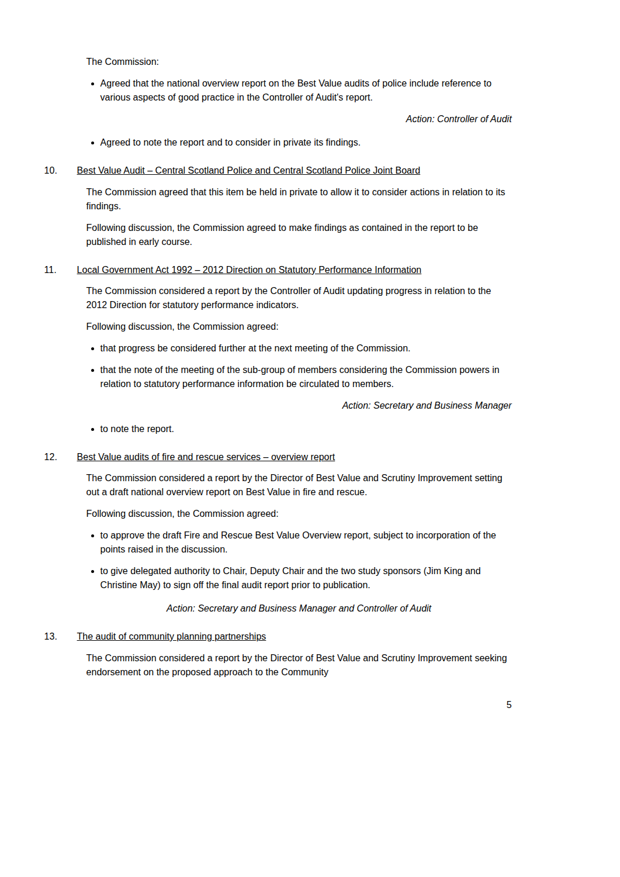The Commission:
Agreed that the national overview report on the Best Value audits of police include reference to various aspects of good practice in the Controller of Audit's report.
Action: Controller of Audit
Agreed to note the report and to consider in private its findings.
10.
Best Value Audit – Central Scotland Police and Central Scotland Police Joint Board
The Commission agreed that this item be held in private to allow it to consider actions in relation to its findings.
Following discussion, the Commission agreed to make findings as contained in the report to be published in early course.
11.
Local Government Act 1992 – 2012 Direction on Statutory Performance Information
The Commission considered a report by the Controller of Audit updating progress in relation to the 2012 Direction for statutory performance indicators.
Following discussion, the Commission agreed:
that progress be considered further at the next meeting of the Commission.
that the note of the meeting of the sub-group of members considering the Commission powers in relation to statutory performance information be circulated to members.
Action: Secretary and Business Manager
to note the report.
12.
Best Value audits of fire and rescue services – overview report
The Commission considered a report by the Director of Best Value and Scrutiny Improvement setting out a draft national overview report on Best Value in fire and rescue.
Following discussion, the Commission agreed:
to approve the draft Fire and Rescue Best Value Overview report, subject to incorporation of the points raised in the discussion.
to give delegated authority to Chair, Deputy Chair and the two study sponsors (Jim King and Christine May) to sign off the final audit report prior to publication.
Action: Secretary and Business Manager and Controller of Audit
13.
The audit of community planning partnerships
The Commission considered a report by the Director of Best Value and Scrutiny Improvement seeking endorsement on the proposed approach to the Community
5